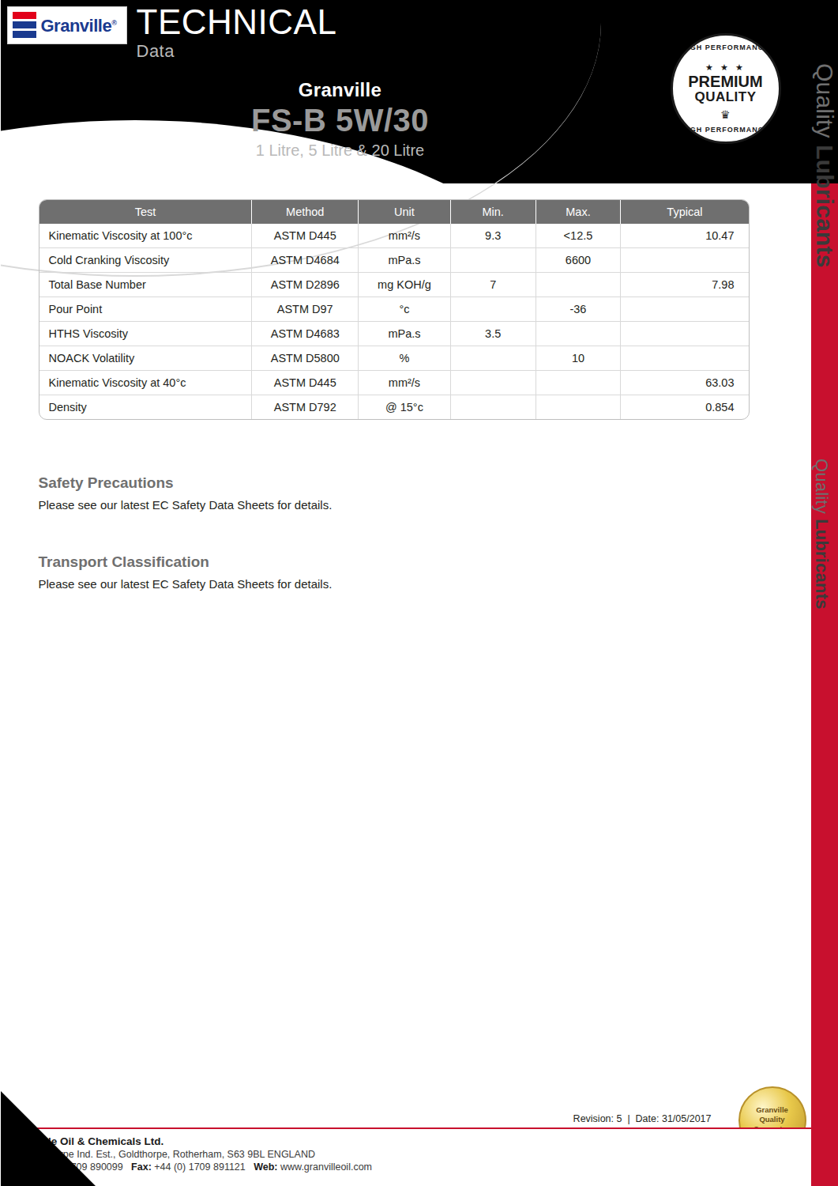Granville®
TECHNICALData
Granville
FS-B 5W/30
1 Litre, 5 Litre & 20 Litre
HIGH PERFORMANCE
★ ★ ★
PREMIUMQUALITY
♛
HIGH PERFORMANCE
Quality Lubricants
Quality Lubricants
Quality Lubricants
| Test | Method | Unit | Min. | Max. | Typical |
| --- | --- | --- | --- | --- | --- |
| Kinematic Viscosity at 100°c | ASTM D445 | mm²/s | 9.3 | <12.5 | 10.47 |
| Cold Cranking Viscosity | ASTM D4684 | mPa.s | | 6600 | |
| Total Base Number | ASTM D2896 | mg KOH/g | 7 | | 7.98 |
| Pour Point | ASTM D97 | °c | | -36 | |
| HTHS Viscosity | ASTM D4683 | mPa.s | 3.5 | | |
| NOACK Volatility | ASTM D5800 | % | | 10 | |
| Kinematic Viscosity at 40°c | ASTM D445 | mm²/s | | | 63.03 |
| Density | ASTM D792 | @ 15°c | | | 0.854 |
Safety Precautions
Please see our latest EC Safety Data Sheets for details.
Transport Classification
Please see our latest EC Safety Data Sheets for details.
Revision: 5 | Date: 31/05/2017
Granville
Quality
Guarantee
Granville Oil & Chemicals Ltd.
29 Goldthorpe Ind. Est., Goldthorpe, Rotherham, S63 9BL ENGLAND
Tel: +44 (0) 1709 890099 Fax: +44 (0) 1709 891121 Web: www.granvilleoil.com